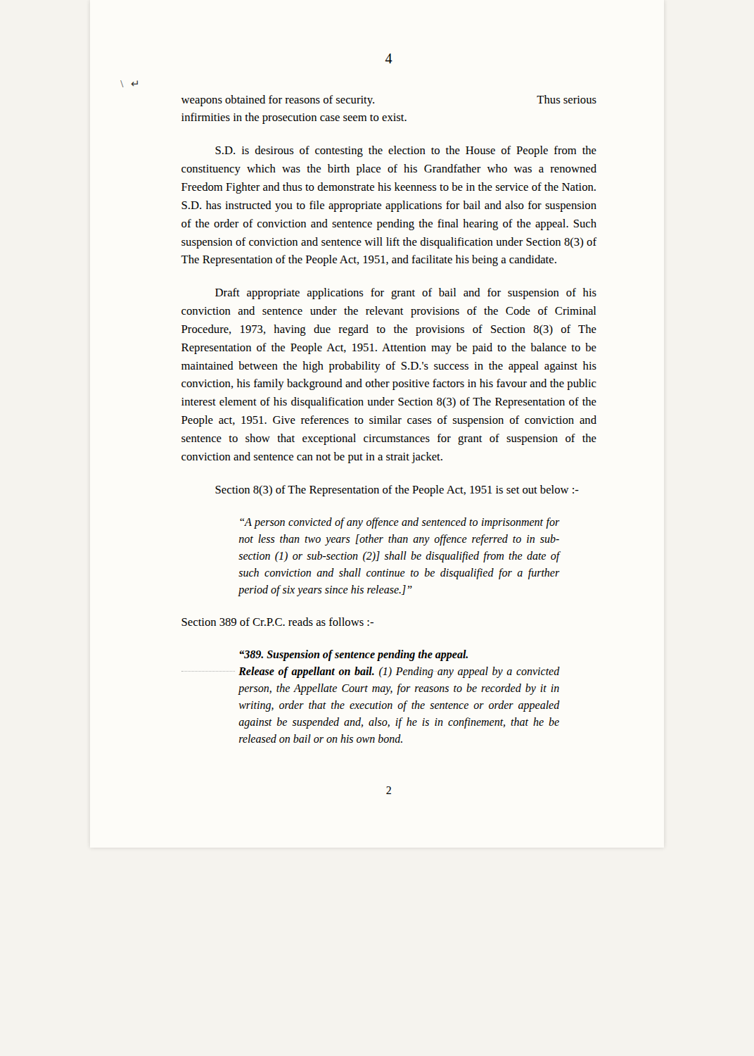\ ↵
4
weapons obtained for reasons of security. Thus serious
infirmities in the prosecution case seem to exist.
S.D. is desirous of contesting the election to the House of People from the constituency which was the birth place of his Grandfather who was a renowned Freedom Fighter and thus to demonstrate his keenness to be in the service of the Nation. S.D. has instructed you to file appropriate applications for bail and also for suspension of the order of conviction and sentence pending the final hearing of the appeal. Such suspension of conviction and sentence will lift the disqualification under Section 8(3) of The Representation of the People Act, 1951, and facilitate his being a candidate.
Draft appropriate applications for grant of bail and for suspension of his conviction and sentence under the relevant provisions of the Code of Criminal Procedure, 1973, having due regard to the provisions of Section 8(3) of The Representation of the People Act, 1951. Attention may be paid to the balance to be maintained between the high probability of S.D.'s success in the appeal against his conviction, his family background and other positive factors in his favour and the public interest element of his disqualification under Section 8(3) of The Representation of the People act, 1951. Give references to similar cases of suspension of conviction and sentence to show that exceptional circumstances for grant of suspension of the conviction and sentence can not be put in a strait jacket.
Section 8(3) of The Representation of the People Act, 1951 is set out below :-
“A person convicted of any offence and sentenced to imprisonment for not less than two years [other than any offence referred to in sub-section (1) or sub-section (2)] shall be disqualified from the date of such conviction and shall continue to be disqualified for a further period of six years since his release.]”
Section 389 of Cr.P.C. reads as follows :-
“389. Suspension of sentence pending the appeal.
Release of appellant on bail. (1) Pending any appeal by a convicted person, the Appellate Court may, for reasons to be recorded by it in writing, order that the execution of the sentence or order appealed against be suspended and, also, if he is in confinement, that he be released on bail or on his own bond.
2